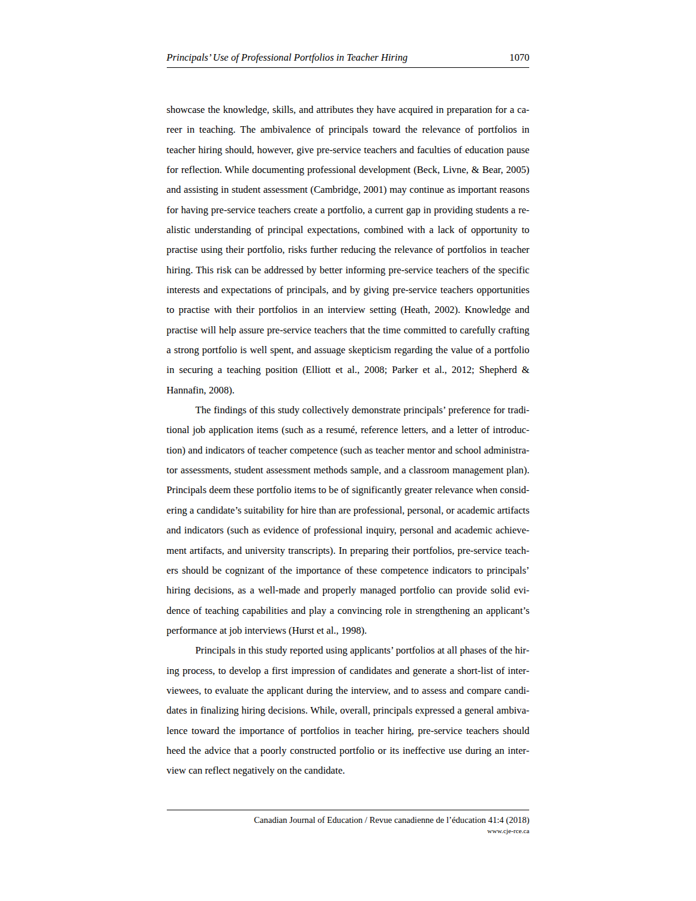Principals’ Use of Professional Portfolios in Teacher Hiring 1070
showcase the knowledge, skills, and attributes they have acquired in preparation for a career in teaching. The ambivalence of principals toward the relevance of portfolios in teacher hiring should, however, give pre-service teachers and faculties of education pause for reflection. While documenting professional development (Beck, Livne, & Bear, 2005) and assisting in student assessment (Cambridge, 2001) may continue as important reasons for having pre-service teachers create a portfolio, a current gap in providing students a realistic understanding of principal expectations, combined with a lack of opportunity to practise using their portfolio, risks further reducing the relevance of portfolios in teacher hiring. This risk can be addressed by better informing pre-service teachers of the specific interests and expectations of principals, and by giving pre-service teachers opportunities to practise with their portfolios in an interview setting (Heath, 2002). Knowledge and practise will help assure pre-service teachers that the time committed to carefully crafting a strong portfolio is well spent, and assuage skepticism regarding the value of a portfolio in securing a teaching position (Elliott et al., 2008; Parker et al., 2012; Shepherd & Hannafin, 2008).
The findings of this study collectively demonstrate principals’ preference for traditional job application items (such as a resumé, reference letters, and a letter of intro­duction) and indicators of teacher competence (such as teacher mentor and school admin­istrator assessments, student assessment methods sample, and a classroom management plan). Principals deem these portfolio items to be of significantly greater relevance when considering a candidate’s suitability for hire than are professional, personal, or academic artifacts and indicators (such as evidence of professional inquiry, personal and academic achievement artifacts, and university transcripts). In preparing their portfolios, pre-ser­vice teachers should be cognizant of the importance of these competence indicators to principals’ hiring decisions, as a well-made and properly managed portfolio can provide solid evidence of teaching capabilities and play a convincing role in strengthening an applicant’s performance at job interviews (Hurst et al., 1998).
Principals in this study reported using applicants’ portfolios at all phases of the hiring process, to develop a first impression of candidates and generate a short-list of interviewees, to evaluate the applicant during the interview, and to assess and compare candidates in finalizing hiring decisions. While, overall, principals expressed a general ambivalence toward the importance of portfolios in teacher hiring, pre-service teachers should heed the advice that a poorly constructed portfolio or its ineffective use during an interview can reflect negatively on the candidate.
Canadian Journal of Education / Revue canadienne de l’éducation 41:4 (2018) www.cje-rce.ca